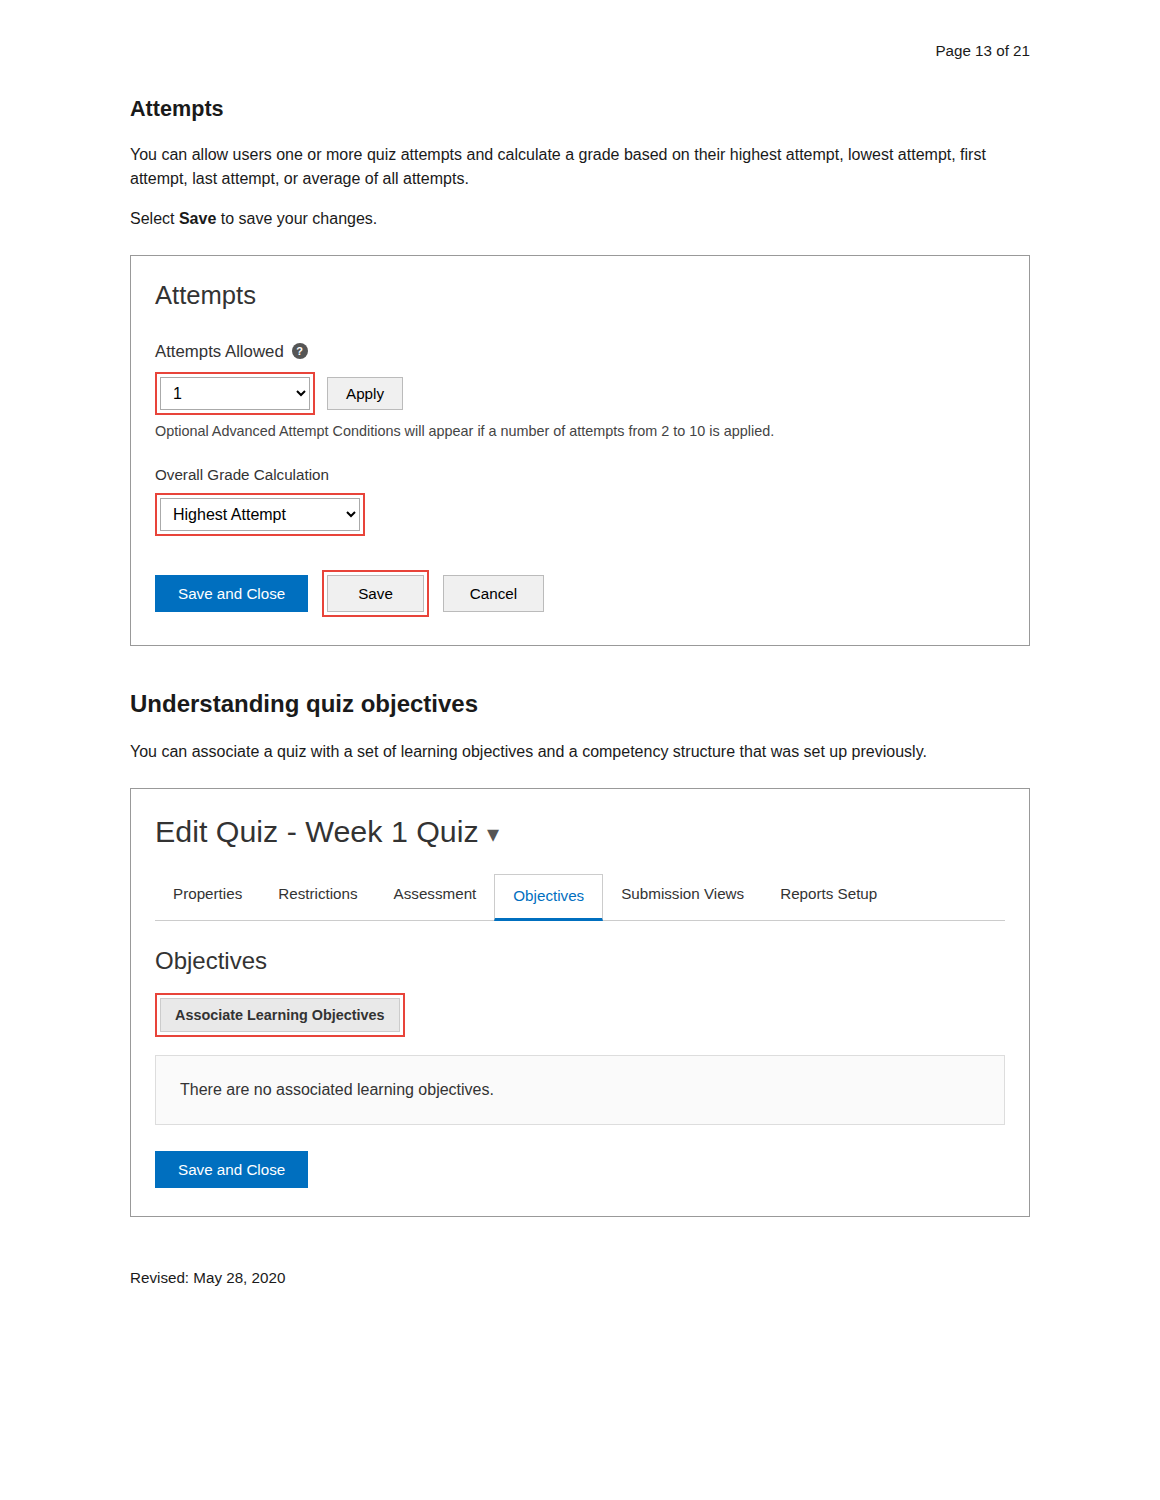Page 13 of 21
Attempts
You can allow users one or more quiz attempts and calculate a grade based on their highest attempt, lowest attempt, first attempt, last attempt, or average of all attempts.
Select Save to save your changes.
Attempts
Attempts Allowed ?
1 Apply
Optional Advanced Attempt Conditions will appear if a number of attempts from 2 to 10 is applied.
Overall Grade Calculation
Highest Attempt
Save and Close Save Cancel
Understanding quiz objectives
You can associate a quiz with a set of learning objectives and a competency structure that was set up previously.
Edit Quiz - Week 1 Quiz ▾
Properties
Restrictions
Assessment
Objectives
Submission Views
Reports Setup
Objectives
Associate Learning Objectives
There are no associated learning objectives.
Save and Close
Revised: May 28, 2020